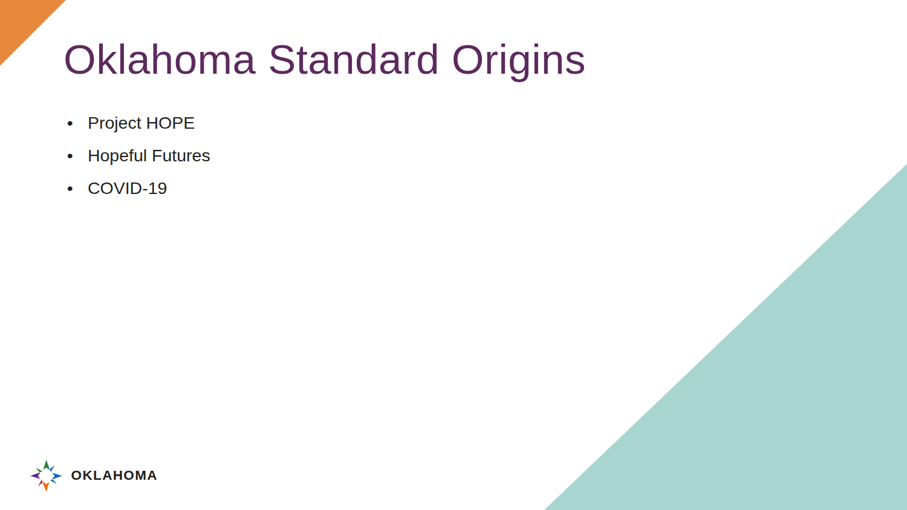Oklahoma Standard Origins
Project HOPE
Hopeful Futures
COVID-19
OKLAHOMA